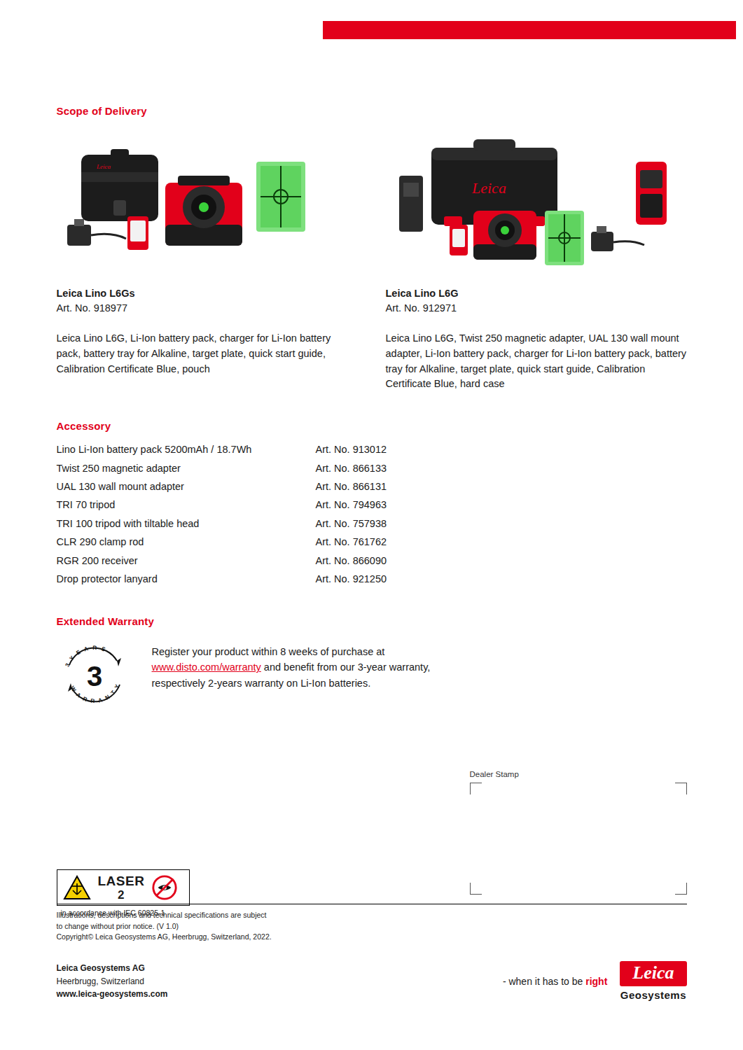Scope of Delivery
Leica
Leica Lino L6Gs
Art. No. 918977
Leica Lino L6G, Li-Ion battery pack, charger for Li-Ion battery pack, battery tray for Alkaline, target plate, quick start guide, Calibration Certificate Blue, pouch
Leica
Leica Lino L6G
Art. No. 912971
Leica Lino L6G, Twist 250 magnetic adapter, UAL 130 wall mount adapter, Li-Ion battery pack, charger for Li-Ion battery pack, battery tray for Alkaline, target plate, quick start guide, Calibration Certificate Blue, hard case
Accessory
| Lino Li-Ion battery pack 5200mAh / 18.7Wh | Art. No. 913012 |
| Twist 250 magnetic adapter | Art. No. 866133 |
| UAL 130 wall mount adapter | Art. No. 866131 |
| TRI 70 tripod | Art. No. 794963 |
| TRI 100 tripod with tiltable head | Art. No. 757938 |
| CLR 290 clamp rod | Art. No. 761762 |
| RGR 200 receiver | Art. No. 866090 |
| Drop protector lanyard | Art. No. 921250 |
Extended Warranty
3 Y E A R S W A R R A N T Y 3
Register your product within 8 weeks of purchase at www.disto.com/warranty and benefit from our 3-year warranty, respectively 2-years warranty on Li-Ion batteries.
Dealer Stamp
LASER2
in accordance with IEC 60825-1
Illustrations, descriptions and technical specifications are subject
to change without prior notice. (V 1.0)
Copyright© Leica Geosystems AG, Heerbrugg, Switzerland, 2022.
Leica Geosystems AG
Heerbrugg, Switzerland
www.leica-geosystems.com
- when it has to be right
Leica
Geosystems